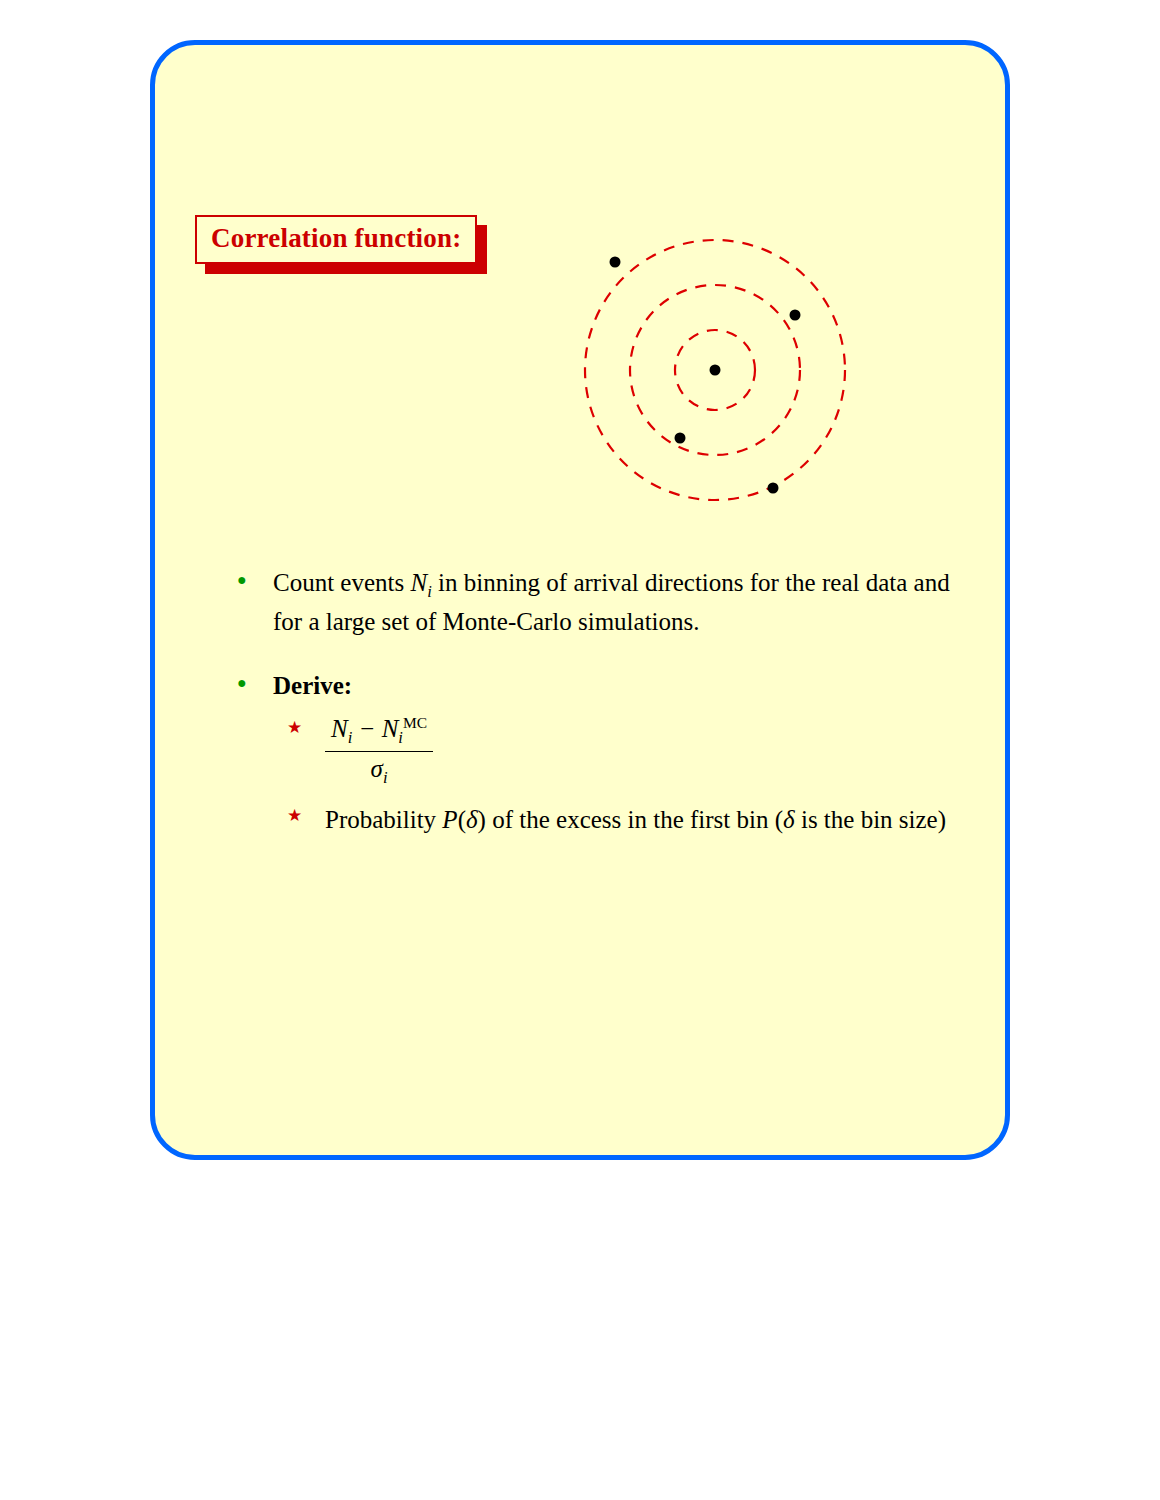Correlation function:
Count events Ni in binning of arrival directions for the real data and for a large set of Monte-Carlo simulations.
Derive:
Ni − NiMC σi
Probability P(δ) of the excess in the first bin (δ is the bin size)